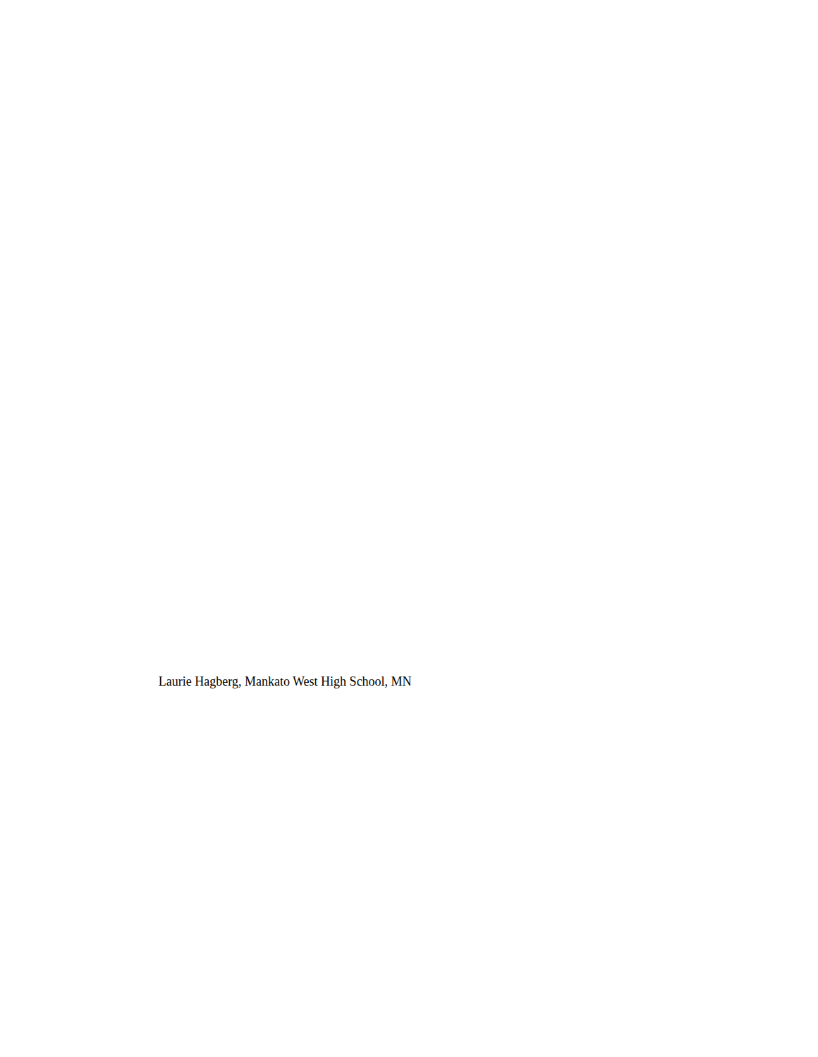Laurie Hagberg, Mankato West High School, MN